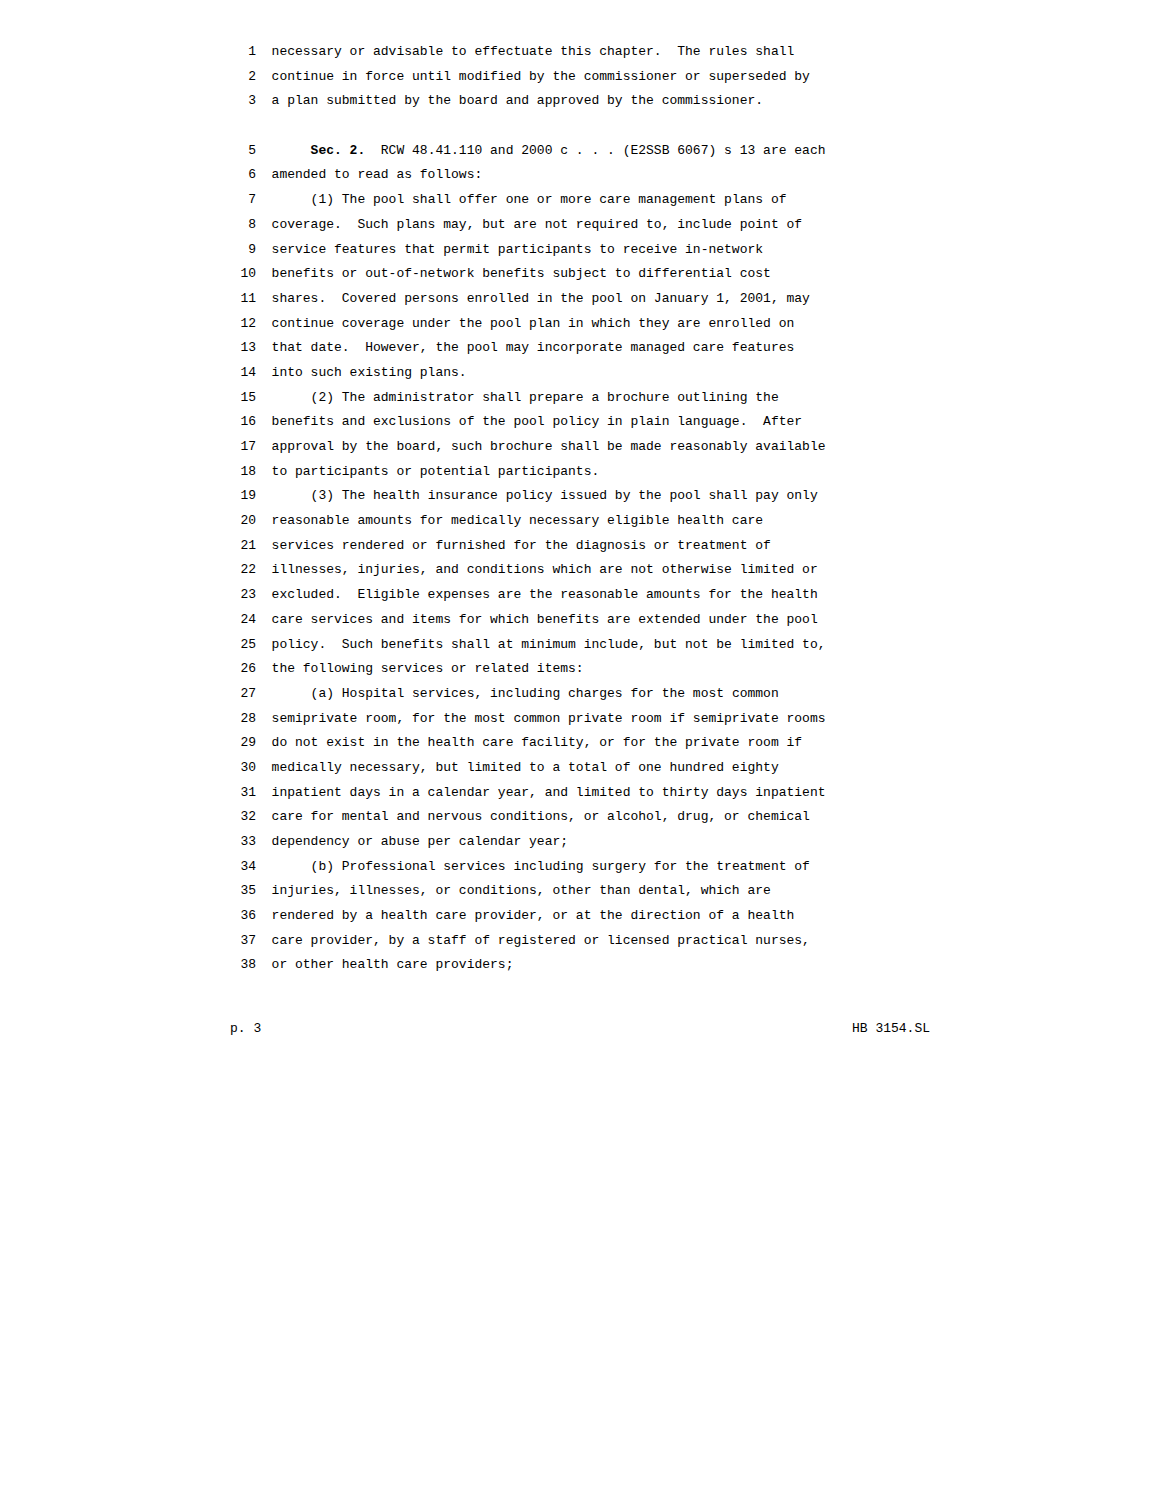necessary or advisable to effectuate this chapter. The rules shall
continue in force until modified by the commissioner or superseded by
a plan submitted by the board and approved by the commissioner.
Sec. 2. RCW 48.41.110 and 2000 c . . . (E2SSB 6067) s 13 are each
amended to read as follows:
(1) The pool shall offer one or more care management plans of
coverage. Such plans may, but are not required to, include point of
service features that permit participants to receive in-network
benefits or out-of-network benefits subject to differential cost
shares. Covered persons enrolled in the pool on January 1, 2001, may
continue coverage under the pool plan in which they are enrolled on
that date. However, the pool may incorporate managed care features
into such existing plans.
(2) The administrator shall prepare a brochure outlining the
benefits and exclusions of the pool policy in plain language. After
approval by the board, such brochure shall be made reasonably available
to participants or potential participants.
(3) The health insurance policy issued by the pool shall pay only
reasonable amounts for medically necessary eligible health care
services rendered or furnished for the diagnosis or treatment of
illnesses, injuries, and conditions which are not otherwise limited or
excluded. Eligible expenses are the reasonable amounts for the health
care services and items for which benefits are extended under the pool
policy. Such benefits shall at minimum include, but not be limited to,
the following services or related items:
(a) Hospital services, including charges for the most common
semiprivate room, for the most common private room if semiprivate rooms
do not exist in the health care facility, or for the private room if
medically necessary, but limited to a total of one hundred eighty
inpatient days in a calendar year, and limited to thirty days inpatient
care for mental and nervous conditions, or alcohol, drug, or chemical
dependency or abuse per calendar year;
(b) Professional services including surgery for the treatment of
injuries, illnesses, or conditions, other than dental, which are
rendered by a health care provider, or at the direction of a health
care provider, by a staff of registered or licensed practical nurses,
or other health care providers;
p. 3 HB 3154.SL